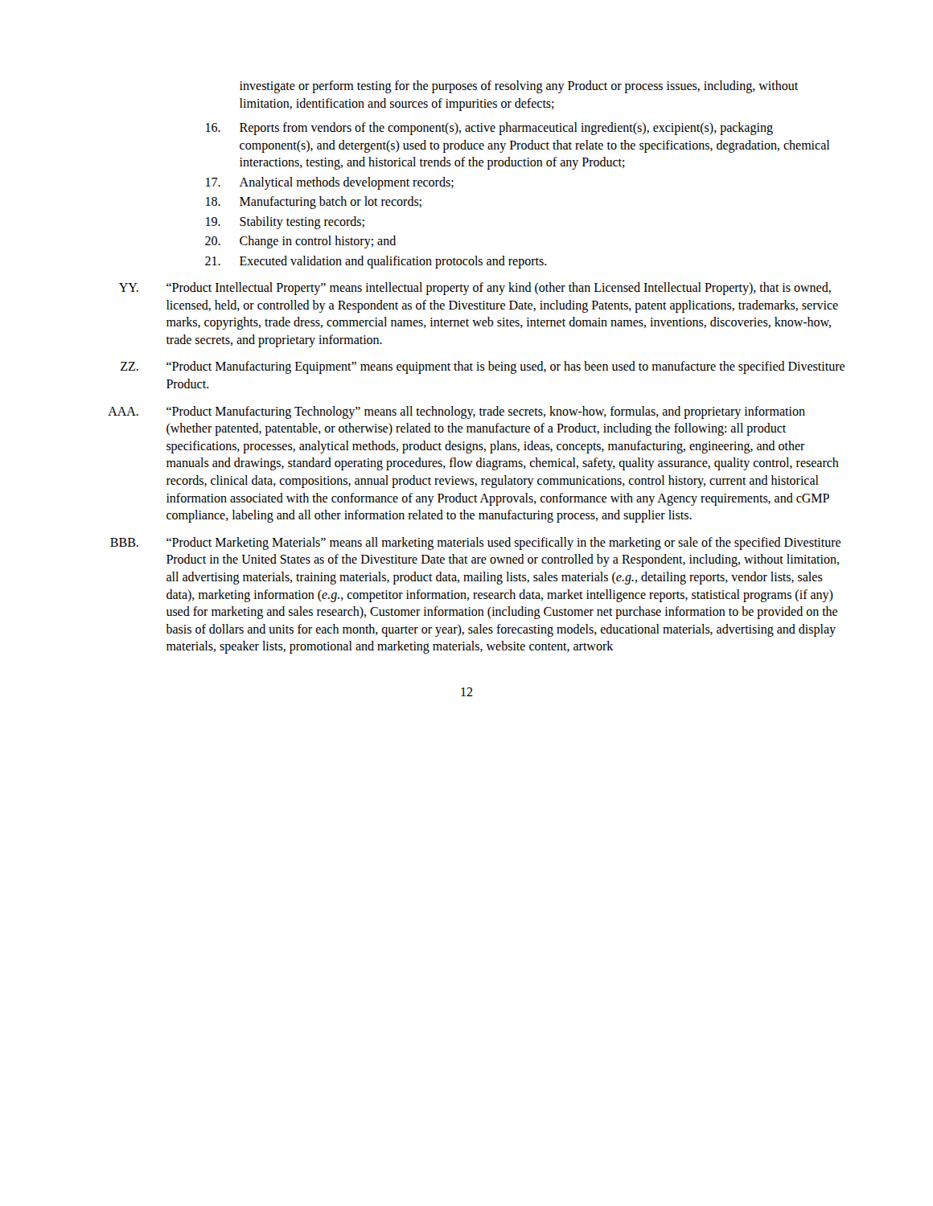investigate or perform testing for the purposes of resolving any Product or process issues, including, without limitation, identification and sources of impurities or defects;
16.
Reports from vendors of the component(s), active pharmaceutical ingredient(s), excipient(s), packaging component(s), and detergent(s) used to produce any Product that relate to the specifications, degradation, chemical interactions, testing, and historical trends of the production of any Product;
17.
Analytical methods development records;
18.
Manufacturing batch or lot records;
19.
Stability testing records;
20.
Change in control history; and
21.
Executed validation and qualification protocols and reports.
YY.
“Product Intellectual Property” means intellectual property of any kind (other than Licensed Intellectual Property), that is owned, licensed, held, or controlled by a Respondent as of the Divestiture Date, including Patents, patent applications, trademarks, service marks, copyrights, trade dress, commercial names, internet web sites, internet domain names, inventions, discoveries, know-how, trade secrets, and proprietary information.
ZZ.
“Product Manufacturing Equipment” means equipment that is being used, or has been used to manufacture the specified Divestiture Product.
AAA.
“Product Manufacturing Technology” means all technology, trade secrets, know-how, formulas, and proprietary information (whether patented, patentable, or otherwise) related to the manufacture of a Product, including the following: all product specifications, processes, analytical methods, product designs, plans, ideas, concepts, manufacturing, engineering, and other manuals and drawings, standard operating procedures, flow diagrams, chemical, safety, quality assurance, quality control, research records, clinical data, compositions, annual product reviews, regulatory communications, control history, current and historical information associated with the conformance of any Product Approvals, conformance with any Agency requirements, and cGMP compliance, labeling and all other information related to the manufacturing process, and supplier lists.
BBB.
“Product Marketing Materials” means all marketing materials used specifically in the marketing or sale of the specified Divestiture Product in the United States as of the Divestiture Date that are owned or controlled by a Respondent, including, without limitation, all advertising materials, training materials, product data, mailing lists, sales materials (e.g., detailing reports, vendor lists, sales data), marketing information (e.g., competitor information, research data, market intelligence reports, statistical programs (if any) used for marketing and sales research), Customer information (including Customer net purchase information to be provided on the basis of dollars and units for each month, quarter or year), sales forecasting models, educational materials, advertising and display materials, speaker lists, promotional and marketing materials, website content, artwork
12